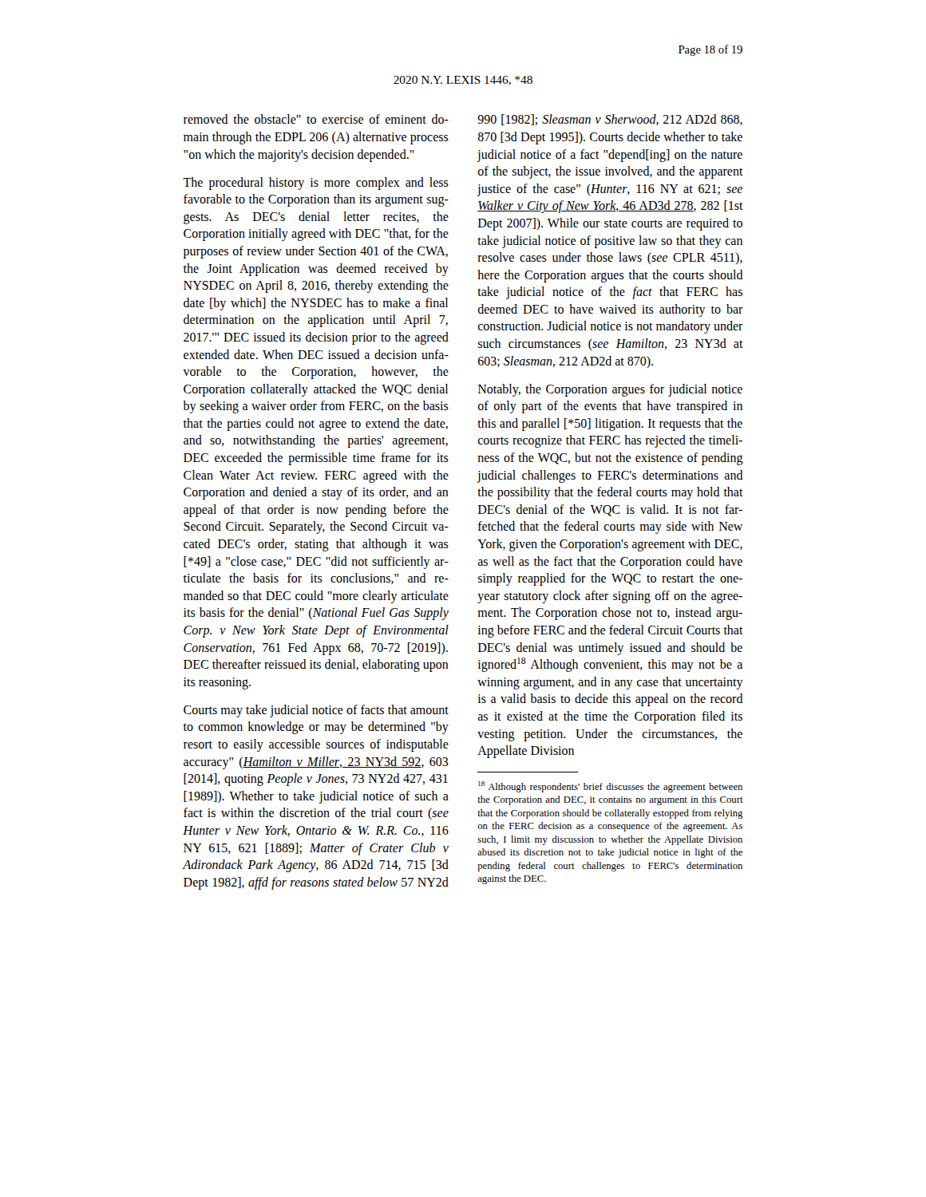Page 18 of 19
2020 N.Y. LEXIS 1446, *48
removed the obstacle" to exercise of eminent domain through the EDPL 206 (A) alternative process "on which the majority's decision depended."
The procedural history is more complex and less favorable to the Corporation than its argument suggests. As DEC's denial letter recites, the Corporation initially agreed with DEC "that, for the purposes of review under Section 401 of the CWA, the Joint Application was deemed received by NYSDEC on April 8, 2016, thereby extending the date [by which] the NYSDEC has to make a final determination on the application until April 7, 2017.'" DEC issued its decision prior to the agreed extended date. When DEC issued a decision unfavorable to the Corporation, however, the Corporation collaterally attacked the WQC denial by seeking a waiver order from FERC, on the basis that the parties could not agree to extend the date, and so, notwithstanding the parties' agreement, DEC exceeded the permissible time frame for its Clean Water Act review. FERC agreed with the Corporation and denied a stay of its order, and an appeal of that order is now pending before the Second Circuit. Separately, the Second Circuit vacated DEC's order, stating that although it was [*49] a "close case," DEC "did not sufficiently articulate the basis for its conclusions," and remanded so that DEC could "more clearly articulate its basis for the denial" (National Fuel Gas Supply Corp. v New York State Dept of Environmental Conservation, 761 Fed Appx 68, 70-72 [2019]). DEC thereafter reissued its denial, elaborating upon its reasoning.
Courts may take judicial notice of facts that amount to common knowledge or may be determined "by resort to easily accessible sources of indisputable accuracy" (Hamilton v Miller, 23 NY3d 592, 603 [2014], quoting People v Jones, 73 NY2d 427, 431 [1989]). Whether to take judicial notice of such a fact is within the discretion of the trial court (see Hunter v New York, Ontario & W. R.R. Co., 116 NY 615, 621 [1889]; Matter of Crater Club v Adirondack Park Agency, 86 AD2d 714, 715 [3d Dept 1982], affd for reasons stated below 57 NY2d 990 [1982]; Sleasman v Sherwood, 212 AD2d 868, 870 [3d Dept 1995]). Courts decide whether to take judicial notice of a fact "depend[ing] on the nature of the subject, the issue involved, and the apparent justice of the case" (Hunter, 116 NY at 621; see Walker v City of New York, 46 AD3d 278, 282 [1st Dept 2007]). While our state courts are required to take judicial notice of positive law so that they can resolve cases under those laws (see CPLR 4511), here the Corporation argues that the courts should take judicial notice of the fact that FERC has deemed DEC to have waived its authority to bar construction. Judicial notice is not mandatory under such circumstances (see Hamilton, 23 NY3d at 603; Sleasman, 212 AD2d at 870).
Notably, the Corporation argues for judicial notice of only part of the events that have transpired in this and parallel [*50] litigation. It requests that the courts recognize that FERC has rejected the timeliness of the WQC, but not the existence of pending judicial challenges to FERC's determinations and the possibility that the federal courts may hold that DEC's denial of the WQC is valid. It is not far-fetched that the federal courts may side with New York, given the Corporation's agreement with DEC, as well as the fact that the Corporation could have simply reapplied for the WQC to restart the one-year statutory clock after signing off on the agreement. The Corporation chose not to, instead arguing before FERC and the federal Circuit Courts that DEC's denial was untimely issued and should be ignored18 Although convenient, this may not be a winning argument, and in any case that uncertainty is a valid basis to decide this appeal on the record as it existed at the time the Corporation filed its vesting petition. Under the circumstances, the Appellate Division
18 Although respondents' brief discusses the agreement between the Corporation and DEC, it contains no argument in this Court that the Corporation should be collaterally estopped from relying on the FERC decision as a consequence of the agreement. As such, I limit my discussion to whether the Appellate Division abused its discretion not to take judicial notice in light of the pending federal court challenges to FERC's determination against the DEC.